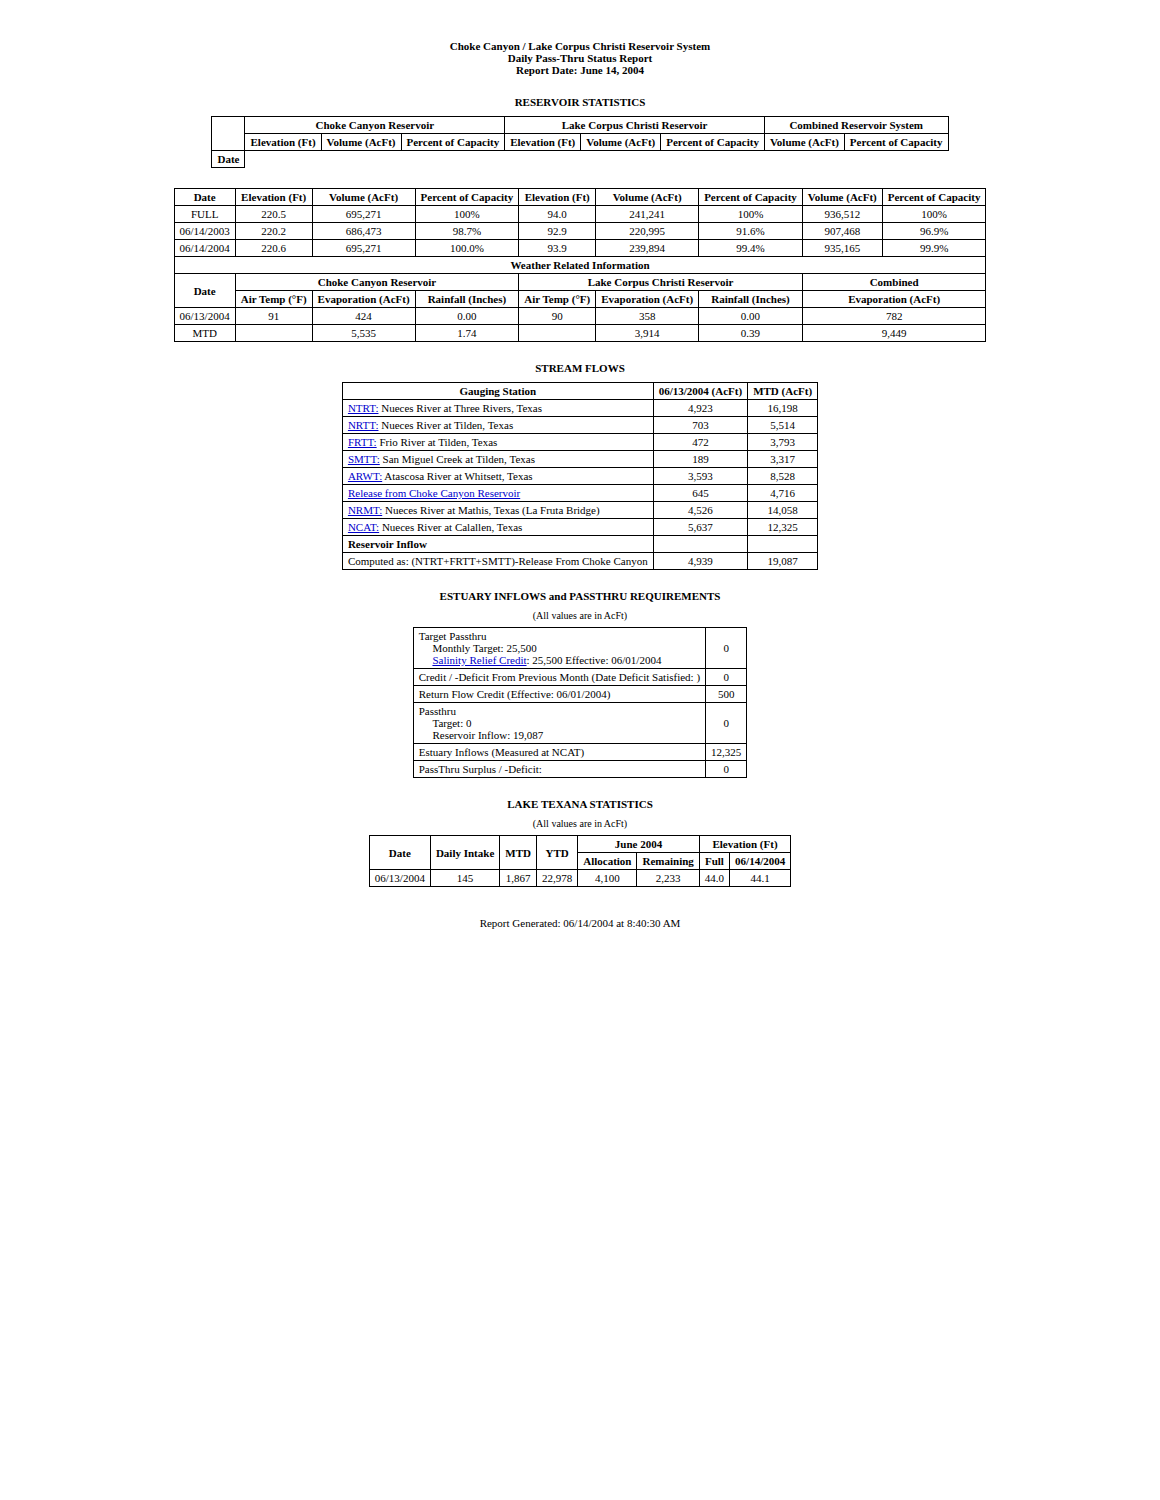Choke Canyon / Lake Corpus Christi Reservoir System
Daily Pass-Thru Status Report
Report Date: June 14, 2004
RESERVOIR STATISTICS
| | Choke Canyon Reservoir | Lake Corpus Christi Reservoir | Combined Reservoir System |
| --- | --- | --- | --- |
| Elevation (Ft) | Volume (AcFt) | Percent of Capacity | Elevation (Ft) | Volume (AcFt) | Percent of Capacity | Volume (AcFt) | Percent of Capacity |
| Date | |
| Date | Elevation (Ft) | Volume (AcFt) | Percent of Capacity | Elevation (Ft) | Volume (AcFt) | Percent of Capacity | Volume (AcFt) | Percent of Capacity |
| --- | --- | --- | --- | --- | --- | --- | --- | --- |
| FULL | 220.5 | 695,271 | 100% | 94.0 | 241,241 | 100% | 936,512 | 100% |
| 06/14/2003 | 220.2 | 686,473 | 98.7% | 92.9 | 220,995 | 91.6% | 907,468 | 96.9% |
| 06/14/2004 | 220.6 | 695,271 | 100.0% | 93.9 | 239,894 | 99.4% | 935,165 | 99.9% |
| Weather Related Information |
| Date | Choke Canyon Reservoir | Lake Corpus Christi Reservoir | Combined |
| Air Temp (°F) | Evaporation (AcFt) | Rainfall (Inches) | Air Temp (°F) | Evaporation (AcFt) | Rainfall (Inches) | Evaporation (AcFt) |
| 06/13/2004 | 91 | 424 | 0.00 | 90 | 358 | 0.00 | 782 |
| MTD | | 5,535 | 1.74 | | 3,914 | 0.39 | 9,449 |
STREAM FLOWS
| Gauging Station | 06/13/2004 (AcFt) | MTD (AcFt) |
| --- | --- | --- |
| NTRT: Nueces River at Three Rivers, Texas | 4,923 | 16,198 |
| NRTT: Nueces River at Tilden, Texas | 703 | 5,514 |
| FRTT: Frio River at Tilden, Texas | 472 | 3,793 |
| SMTT: San Miguel Creek at Tilden, Texas | 189 | 3,317 |
| ARWT: Atascosa River at Whitsett, Texas | 3,593 | 8,528 |
| Release from Choke Canyon Reservoir | 645 | 4,716 |
| NRMT: Nueces River at Mathis, Texas (La Fruta Bridge) | 4,526 | 14,058 |
| NCAT: Nueces River at Calallen, Texas | 5,637 | 12,325 |
| Reservoir Inflow | | |
| Computed as: (NTRT+FRTT+SMTT)-Release From Choke Canyon | 4,939 | 19,087 |
ESTUARY INFLOWS and PASSTHRU REQUIREMENTS
(All values are in AcFt)
| Target Passthru Monthly Target: 25,500 Salinity Relief Credit : 25,500 Effective: 06/01/2004 | 0 |
| Credit / -Deficit From Previous Month (Date Deficit Satisfied: ) | 0 |
| Return Flow Credit (Effective: 06/01/2004) | 500 |
| Passthru Target: 0 Reservoir Inflow: 19,087 | 0 |
| Estuary Inflows (Measured at NCAT) | 12,325 |
| PassThru Surplus / -Deficit: | 0 |
LAKE TEXANA STATISTICS
(All values are in AcFt)
| Date | Daily Intake | MTD | YTD | June 2004 | Elevation (Ft) |
| --- | --- | --- | --- | --- | --- |
| Allocation | Remaining | Full | 06/14/2004 |
| 06/13/2004 | 145 | 1,867 | 22,978 | 4,100 | 2,233 | 44.0 | 44.1 |
Report Generated: 06/14/2004 at 8:40:30 AM